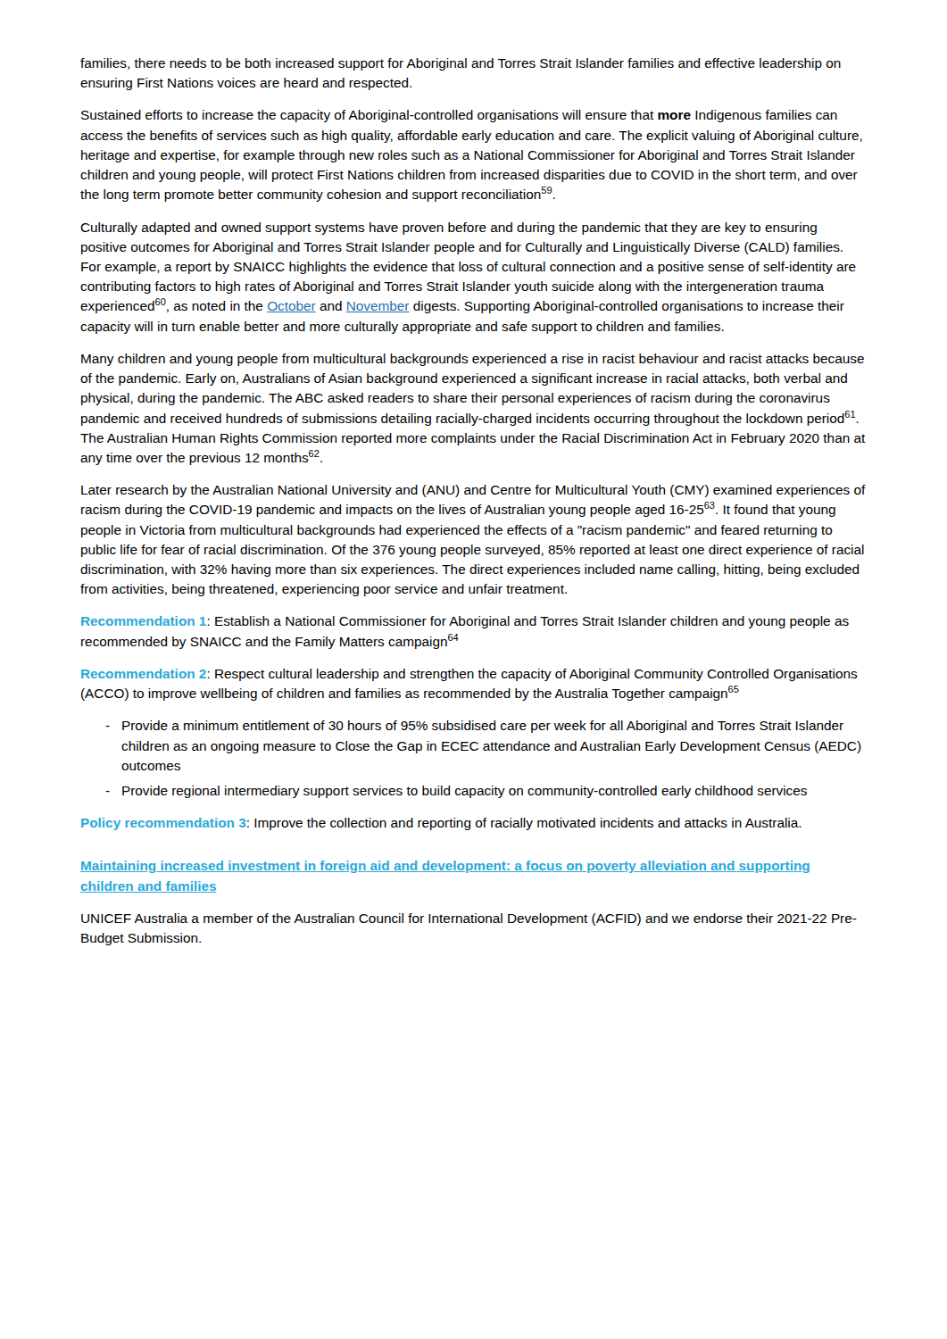families, there needs to be both increased support for Aboriginal and Torres Strait Islander families and effective leadership on ensuring First Nations voices are heard and respected.
Sustained efforts to increase the capacity of Aboriginal-controlled organisations will ensure that more Indigenous families can access the benefits of services such as high quality, affordable early education and care. The explicit valuing of Aboriginal culture, heritage and expertise, for example through new roles such as a National Commissioner for Aboriginal and Torres Strait Islander children and young people, will protect First Nations children from increased disparities due to COVID in the short term, and over the long term promote better community cohesion and support reconciliation59.
Culturally adapted and owned support systems have proven before and during the pandemic that they are key to ensuring positive outcomes for Aboriginal and Torres Strait Islander people and for Culturally and Linguistically Diverse (CALD) families. For example, a report by SNAICC highlights the evidence that loss of cultural connection and a positive sense of self-identity are contributing factors to high rates of Aboriginal and Torres Strait Islander youth suicide along with the intergeneration trauma experienced60, as noted in the October and November digests. Supporting Aboriginal-controlled organisations to increase their capacity will in turn enable better and more culturally appropriate and safe support to children and families.
Many children and young people from multicultural backgrounds experienced a rise in racist behaviour and racist attacks because of the pandemic. Early on, Australians of Asian background experienced a significant increase in racial attacks, both verbal and physical, during the pandemic. The ABC asked readers to share their personal experiences of racism during the coronavirus pandemic and received hundreds of submissions detailing racially-charged incidents occurring throughout the lockdown period61. The Australian Human Rights Commission reported more complaints under the Racial Discrimination Act in February 2020 than at any time over the previous 12 months62.
Later research by the Australian National University and (ANU) and Centre for Multicultural Youth (CMY) examined experiences of racism during the COVID-19 pandemic and impacts on the lives of Australian young people aged 16-2563. It found that young people in Victoria from multicultural backgrounds had experienced the effects of a "racism pandemic" and feared returning to public life for fear of racial discrimination. Of the 376 young people surveyed, 85% reported at least one direct experience of racial discrimination, with 32% having more than six experiences. The direct experiences included name calling, hitting, being excluded from activities, being threatened, experiencing poor service and unfair treatment.
Recommendation 1: Establish a National Commissioner for Aboriginal and Torres Strait Islander children and young people as recommended by SNAICC and the Family Matters campaign64
Recommendation 2: Respect cultural leadership and strengthen the capacity of Aboriginal Community Controlled Organisations (ACCO) to improve wellbeing of children and families as recommended by the Australia Together campaign65
Provide a minimum entitlement of 30 hours of 95% subsidised care per week for all Aboriginal and Torres Strait Islander children as an ongoing measure to Close the Gap in ECEC attendance and Australian Early Development Census (AEDC) outcomes
Provide regional intermediary support services to build capacity on community-controlled early childhood services
Policy recommendation 3: Improve the collection and reporting of racially motivated incidents and attacks in Australia.
Maintaining increased investment in foreign aid and development: a focus on poverty alleviation and supporting children and families
UNICEF Australia a member of the Australian Council for International Development (ACFID) and we endorse their 2021-22 Pre-Budget Submission.